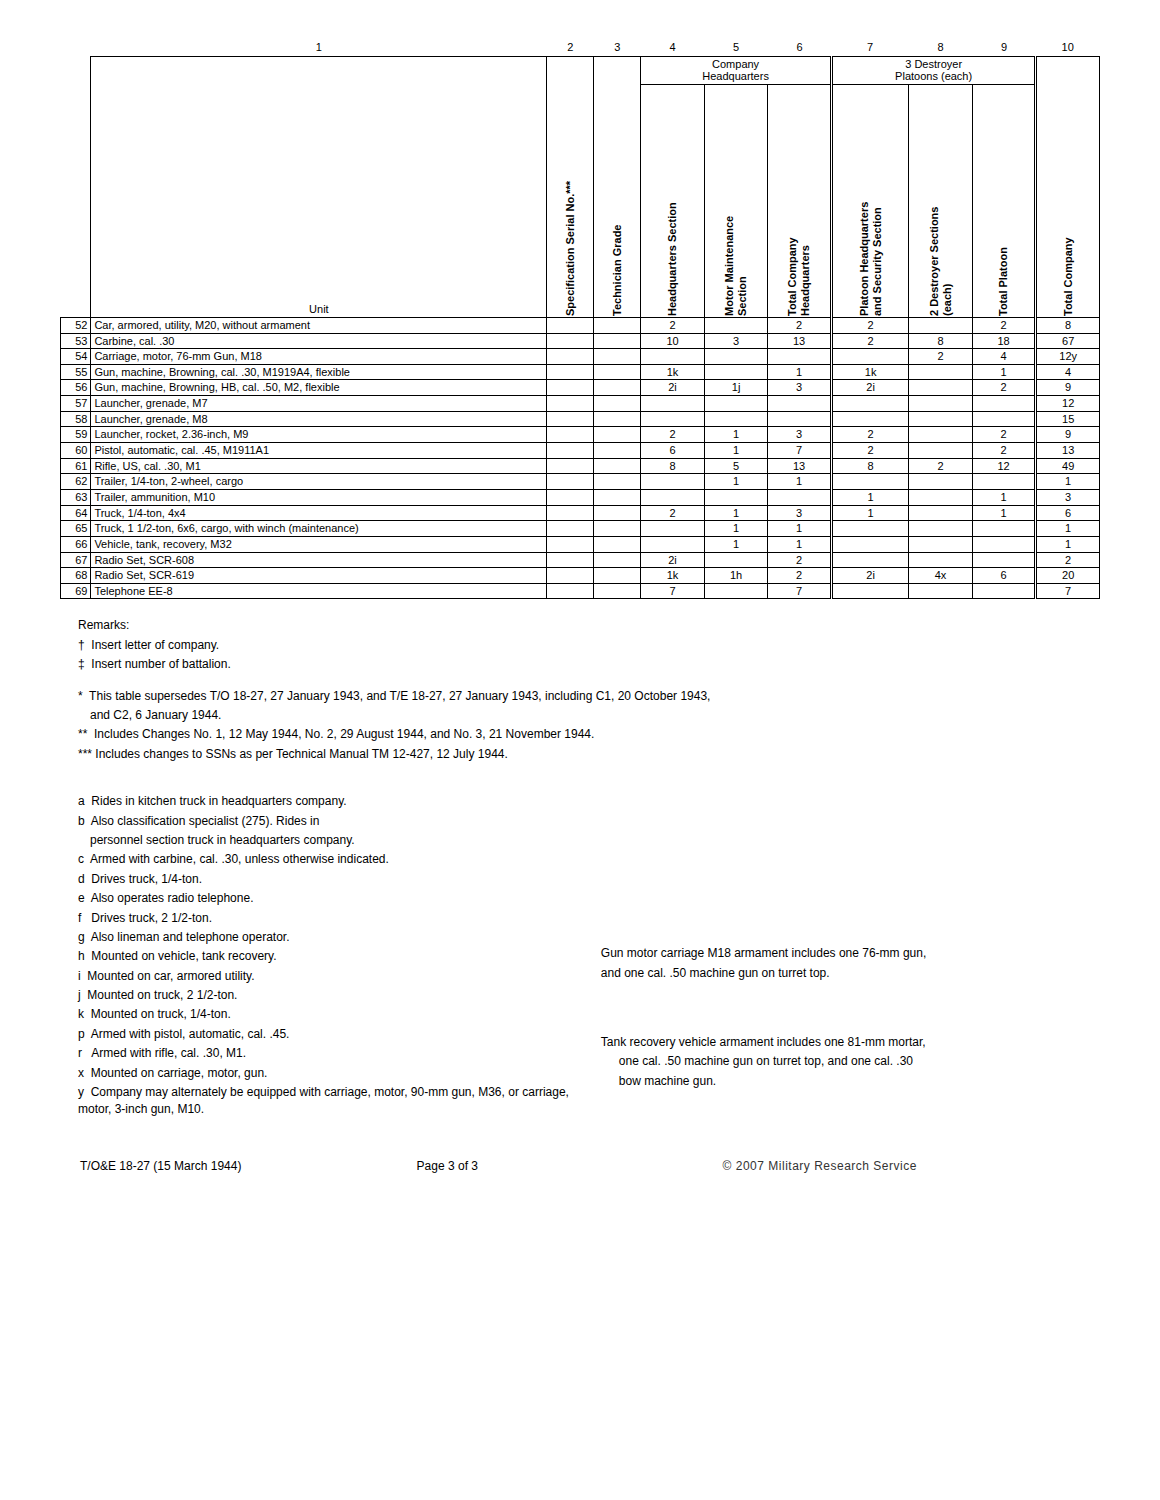| | 1 | 2 | 3 | 4 | 5 | 6 | 7 | 8 | 9 | 10 |
| | Unit | Specification Serial No.*** | Technician Grade | Company Headquarters | 3 Destroyer Platoons (each) | Total Company |
| Headquarters Section | Motor Maintenance Section | Total Company Headquarters | Platoon Headquarters and Security Section | 2 Destroyer Sections (each) | Total Platoon |
| 52 | Car, armored, utility, M20, without armament | | | 2 | | 2 | 2 | | 2 | 8 |
| 53 | Carbine, cal. .30 | | | 10 | 3 | 13 | 2 | 8 | 18 | 67 |
| 54 | Carriage, motor, 76-mm Gun, M18 | | | | | | | 2 | 4 | 12y |
| 55 | Gun, machine, Browning, cal. .30, M1919A4, flexible | | | 1k | | 1 | 1k | | 1 | 4 |
| 56 | Gun, machine, Browning, HB, cal. .50, M2, flexible | | | 2i | 1j | 3 | 2i | | 2 | 9 |
| 57 | Launcher, grenade, M7 | | | | | | | | | 12 |
| 58 | Launcher, grenade, M8 | | | | | | | | | 15 |
| 59 | Launcher, rocket, 2.36-inch, M9 | | | 2 | 1 | 3 | 2 | | 2 | 9 |
| 60 | Pistol, automatic, cal. .45, M1911A1 | | | 6 | 1 | 7 | 2 | | 2 | 13 |
| 61 | Rifle, US, cal. .30, M1 | | | 8 | 5 | 13 | 8 | 2 | 12 | 49 |
| 62 | Trailer, 1/4-ton, 2-wheel, cargo | | | | 1 | 1 | | | | 1 |
| 63 | Trailer, ammunition, M10 | | | | | | 1 | | 1 | 3 |
| 64 | Truck, 1/4-ton, 4x4 | | | 2 | 1 | 3 | 1 | | 1 | 6 |
| 65 | Truck, 1 1/2-ton, 6x6, cargo, with winch (maintenance) | | | | 1 | 1 | | | | 1 |
| 66 | Vehicle, tank, recovery, M32 | | | | 1 | 1 | | | | 1 |
| 67 | Radio Set, SCR-608 | | | 2i | | 2 | | | | 2 |
| 68 | Radio Set, SCR-619 | | | 1k | 1h | 2 | 2i | 4x | 6 | 20 |
| 69 | Telephone EE-8 | | | 7 | | 7 | | | | 7 |
Remarks:
† Insert letter of company.
‡ Insert number of battalion.
* This table supersedes T/O 18-27, 27 January 1943, and T/E 18-27, 27 January 1943, including C1, 20 October 1943,
and C2, 6 January 1944.
** Includes Changes No. 1, 12 May 1944, No. 2, 29 August 1944, and No. 3, 21 November 1944.
*** Includes changes to SSNs as per Technical Manual TM 12-427, 12 July 1944.
a Rides in kitchen truck in headquarters company.
b Also classification specialist (275). Rides in
personnel section truck in headquarters company.
c Armed with carbine, cal. .30, unless otherwise indicated.
d Drives truck, 1/4-ton.
e Also operates radio telephone.
f Drives truck, 2 1/2-ton.
g Also lineman and telephone operator.
h Mounted on vehicle, tank recovery.
i Mounted on car, armored utility.
j Mounted on truck, 2 1/2-ton.
k Mounted on truck, 1/4-ton.
p Armed with pistol, automatic, cal. .45.
r Armed with rifle, cal. .30, M1.
x Mounted on carriage, motor, gun.
y Company may alternately be equipped with carriage, motor, 90-mm gun, M36, or carriage, motor, 3-inch gun, M10.
Gun motor carriage M18 armament includes one 76-mm gun,
and one cal. .50 machine gun on turret top.
Tank recovery vehicle armament includes one 81-mm mortar,
one cal. .50 machine gun on turret top, and one cal. .30
bow machine gun.
T/O&E 18-27 (15 March 1944)
Page 3 of 3
© 2007 Military Research Service